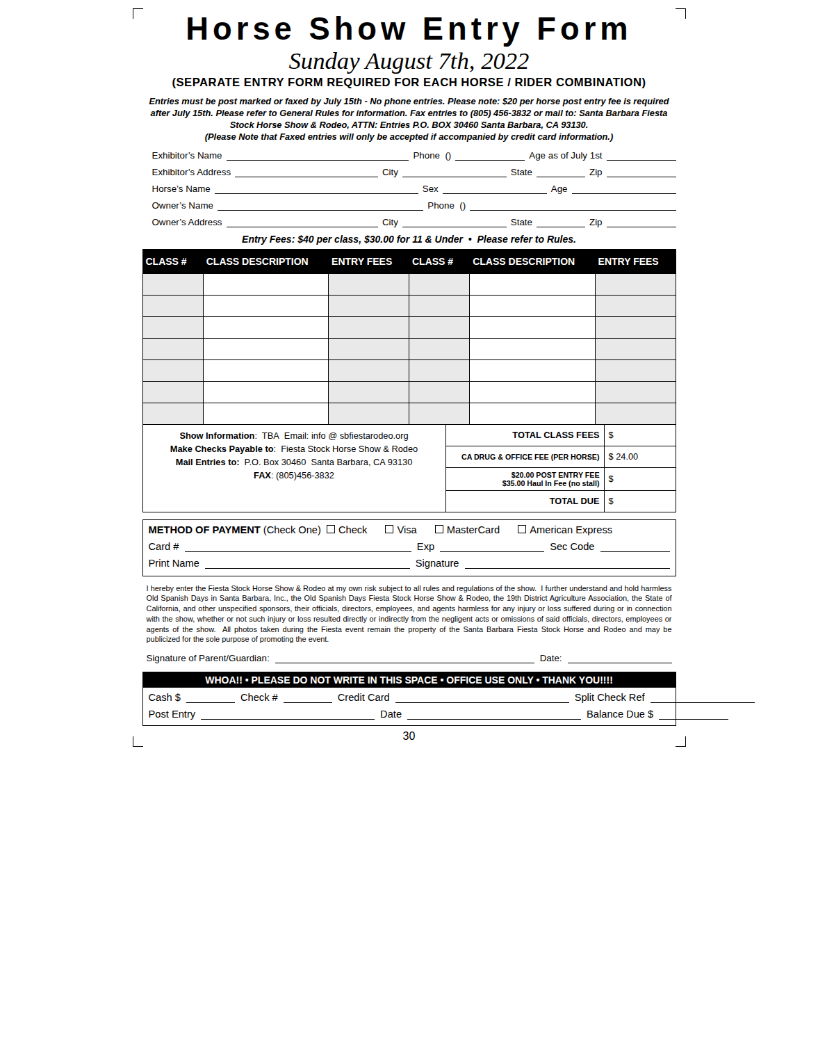Horse Show Entry Form
Sunday August 7th, 2022
(SEPARATE ENTRY FORM REQUIRED FOR EACH HORSE / RIDER COMBINATION)
Entries must be post marked or faxed by July 15th - No phone entries. Please note: $20 per horse post entry fee is required after July 15th. Please refer to General Rules for information. Fax entries to (805) 456-3832 or mail to: Santa Barbara Fiesta Stock Horse Show & Rodeo, ATTN: Entries P.O. BOX 30460 Santa Barbara, CA 93130.
(Please Note that Faxed entries will only be accepted if accompanied by credit card information.)
Exhibitor’s Name Phone ( ) Age as of July 1st
Exhibitor’s Address City State Zip
Horse’s Name Sex Age
Owner’s Name Phone ( )
Owner’s Address City State Zip
Entry Fees: $40 per class, $30.00 for 11 & Under • Please refer to Rules.
| CLASS # | CLASS DESCRIPTION | ENTRY FEES | CLASS # | CLASS DESCRIPTION | ENTRY FEES |
| --- | --- | --- | --- | --- | --- |
Show Information: TBA Email: info @ sbfiestarodeo.org
Make Checks Payable to: Fiesta Stock Horse Show & Rodeo
Mail Entries to: P.O. Box 30460 Santa Barbara, CA 93130
FAX: (805)456-3832
| TOTAL CLASS FEES | $ |
| CA DRUG & OFFICE FEE (PER HORSE) | $ 24.00 |
| $20.00 POST ENTRY FEE $35.00 Haul In Fee (no stall) | $ |
| TOTAL DUE | $ |
METHOD OF PAYMENT (Check One) Check Visa MasterCard American Express
Card # Exp Sec Code
Print Name Signature
I hereby enter the Fiesta Stock Horse Show & Rodeo at my own risk subject to all rules and regulations of the show. I further understand and hold harmless Old Spanish Days in Santa Barbara, Inc., the Old Spanish Days Fiesta Stock Horse Show & Rodeo, the 19th District Agriculture Association, the State of California, and other unspecified sponsors, their officials, directors, employees, and agents harmless for any injury or loss suffered during or in connection with the show, whether or not such injury or loss resulted directly or indirectly from the negligent acts or omissions of said officials, directors, employees or agents of the show. All photos taken during the Fiesta event remain the property of the Santa Barbara Fiesta Stock Horse and Rodeo and may be publicized for the sole purpose of promoting the event.
Signature of Parent/Guardian: Date:
WHOA!! • PLEASE DO NOT WRITE IN THIS SPACE • OFFICE USE ONLY • THANK YOU!!!!
Cash $ Check # Credit Card Split Check Ref
Post Entry Date Balance Due $
30